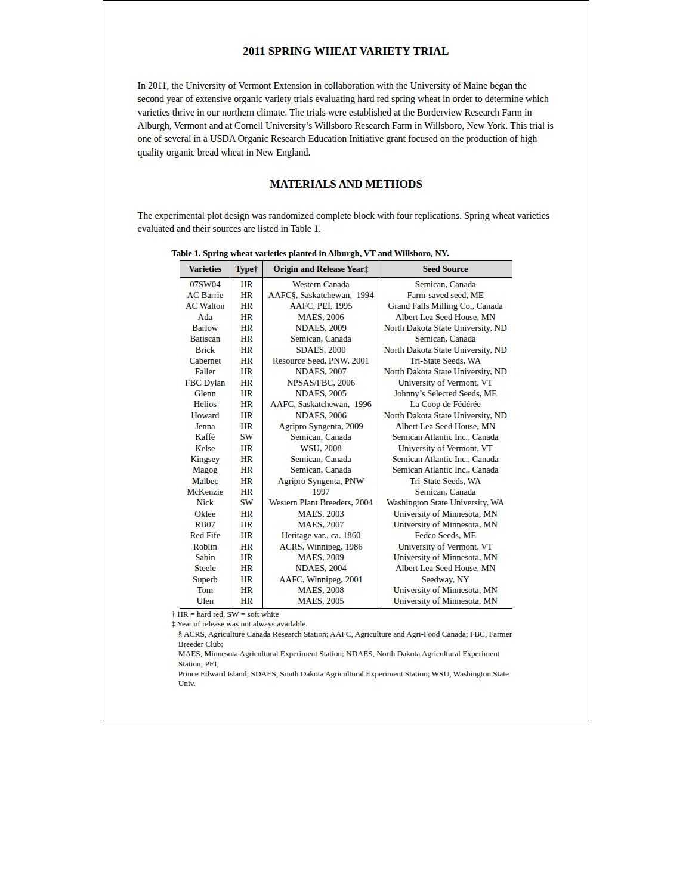2011 SPRING WHEAT VARIETY TRIAL
In 2011, the University of Vermont Extension in collaboration with the University of Maine began the second year of extensive organic variety trials evaluating hard red spring wheat in order to determine which varieties thrive in our northern climate. The trials were established at the Borderview Research Farm in Alburgh, Vermont and at Cornell University’s Willsboro Research Farm in Willsboro, New York. This trial is one of several in a USDA Organic Research Education Initiative grant focused on the production of high quality organic bread wheat in New England.
MATERIALS AND METHODS
The experimental plot design was randomized complete block with four replications. Spring wheat varieties evaluated and their sources are listed in Table 1.
Table 1. Spring wheat varieties planted in Alburgh, VT and Willsboro, NY.
| Varieties | Type† | Origin and Release Year‡ | Seed Source |
| --- | --- | --- | --- |
| 07SW04 | HR | Western Canada | Semican, Canada |
| AC Barrie | HR | AAFC§, Saskatchewan, 1994 | Farm-saved seed, ME |
| AC Walton | HR | AAFC, PEI, 1995 | Grand Falls Milling Co., Canada |
| Ada | HR | MAES, 2006 | Albert Lea Seed House, MN |
| Barlow | HR | NDAES, 2009 | North Dakota State University, ND |
| Batiscan | HR | Semican, Canada | Semican, Canada |
| Brick | HR | SDAES, 2000 | North Dakota State University, ND |
| Cabernet | HR | Resource Seed, PNW, 2001 | Tri-State Seeds, WA |
| Faller | HR | NDAES, 2007 | North Dakota State University, ND |
| FBC Dylan | HR | NPSAS/FBC, 2006 | University of Vermont, VT |
| Glenn | HR | NDAES, 2005 | Johnny’s Selected Seeds, ME |
| Helios | HR | AAFC, Saskatchewan, 1996 | La Coop de Fédérée |
| Howard | HR | NDAES, 2006 | North Dakota State University, ND |
| Jenna | HR | Agripro Syngenta, 2009 | Albert Lea Seed House, MN |
| Kaffé | SW | Semican, Canada | Semican Atlantic Inc., Canada |
| Kelse | HR | WSU, 2008 | University of Vermont, VT |
| Kingsey | HR | Semican, Canada | Semican Atlantic Inc., Canada |
| Magog | HR | Semican, Canada | Semican Atlantic Inc., Canada |
| Malbec | HR | Agripro Syngenta, PNW | Tri-State Seeds, WA |
| McKenzie | HR | 1997 | Semican, Canada |
| Nick | SW | Western Plant Breeders, 2004 | Washington State University, WA |
| Oklee | HR | MAES, 2003 | University of Minnesota, MN |
| RB07 | HR | MAES, 2007 | University of Minnesota, MN |
| Red Fife | HR | Heritage var., ca. 1860 | Fedco Seeds, ME |
| Roblin | HR | ACRS, Winnipeg, 1986 | University of Vermont, VT |
| Sabin | HR | MAES, 2009 | University of Minnesota, MN |
| Steele | HR | NDAES, 2004 | Albert Lea Seed House, MN |
| Superb | HR | AAFC, Winnipeg, 2001 | Seedway, NY |
| Tom | HR | MAES, 2008 | University of Minnesota, MN |
| Ulen | HR | MAES, 2005 | University of Minnesota, MN |
† HR = hard red, SW = soft white
‡ Year of release was not always available.
§ ACRS, Agriculture Canada Research Station; AAFC, Agriculture and Agri-Food Canada; FBC, Farmer Breeder Club;
MAES, Minnesota Agricultural Experiment Station; NDAES, North Dakota Agricultural Experiment Station; PEI,
Prince Edward Island; SDAES, South Dakota Agricultural Experiment Station; WSU, Washington State Univ.